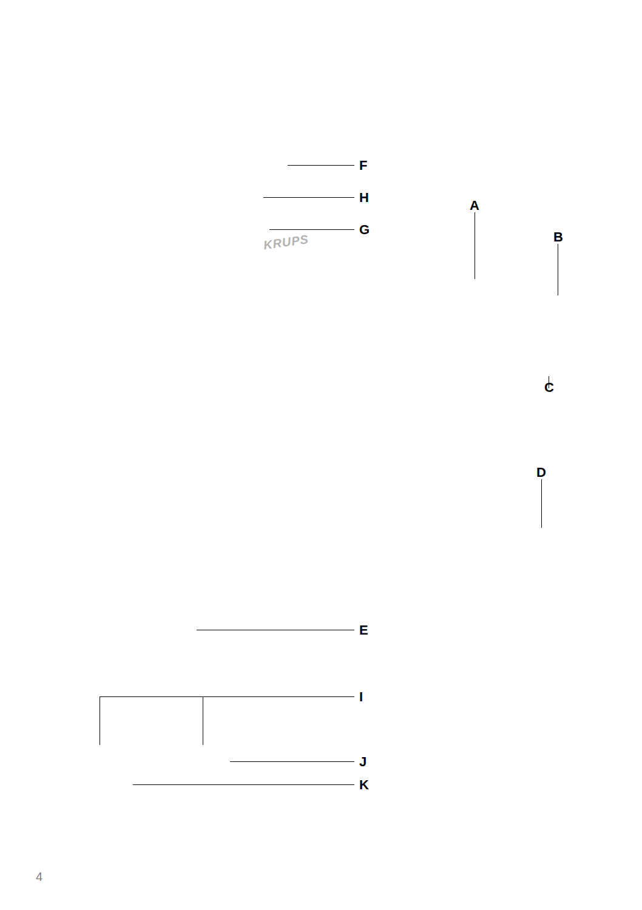KRUPS
F
H
G
A
B
C
D
E
I
J
K
4